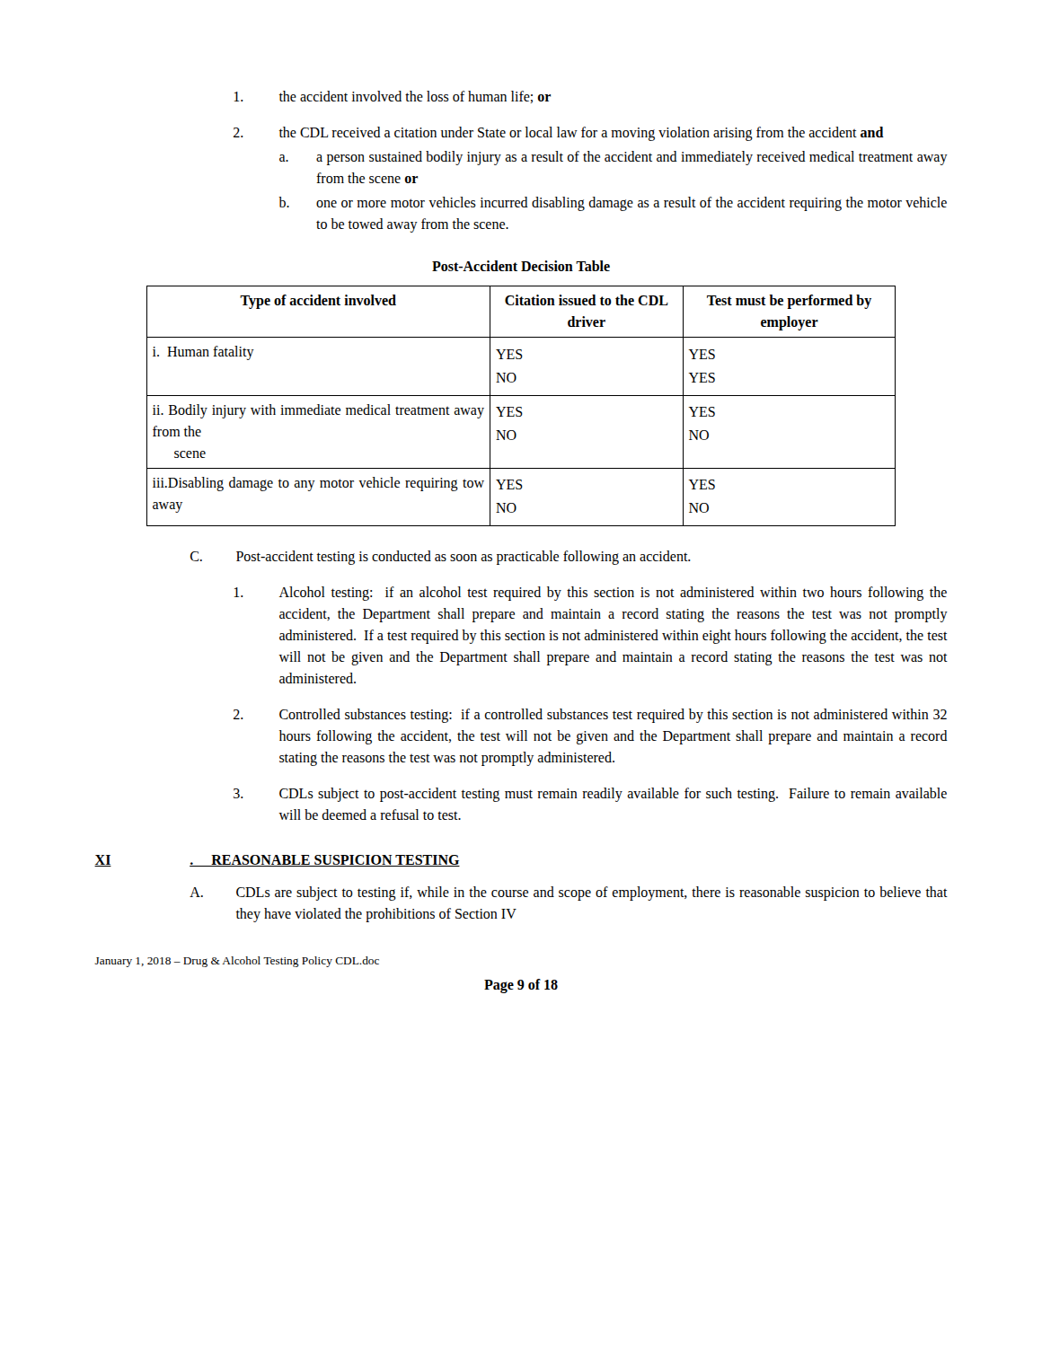1. the accident involved the loss of human life; or
2. the CDL received a citation under State or local law for a moving violation arising from the accident and
a. a person sustained bodily injury as a result of the accident and immediately received medical treatment away from the scene or
b. one or more motor vehicles incurred disabling damage as a result of the accident requiring the motor vehicle to be towed away from the scene.
Post-Accident Decision Table
| Type of accident involved | Citation issued to the CDL driver | Test must be performed by employer |
| --- | --- | --- |
| i. Human fatality | YES NO | YES YES |
| ii. Bodily injury with immediate medical treatment away from the scene | YES NO | YES NO |
| iii.Disabling damage to any motor vehicle requiring tow away | YES NO | YES NO |
C. Post-accident testing is conducted as soon as practicable following an accident.
1. Alcohol testing: if an alcohol test required by this section is not administered within two hours following the accident, the Department shall prepare and maintain a record stating the reasons the test was not promptly administered. If a test required by this section is not administered within eight hours following the accident, the test will not be given and the Department shall prepare and maintain a record stating the reasons the test was not administered.
2. Controlled substances testing: if a controlled substances test required by this section is not administered within 32 hours following the accident, the test will not be given and the Department shall prepare and maintain a record stating the reasons the test was not promptly administered.
3. CDLs subject to post-accident testing must remain readily available for such testing. Failure to remain available will be deemed a refusal to test.
XI. REASONABLE SUSPICION TESTING
A. CDLs are subject to testing if, while in the course and scope of employment, there is reasonable suspicion to believe that they have violated the prohibitions of Section IV
January 1, 2018 – Drug & Alcohol Testing Policy CDL.doc
Page 9 of 18